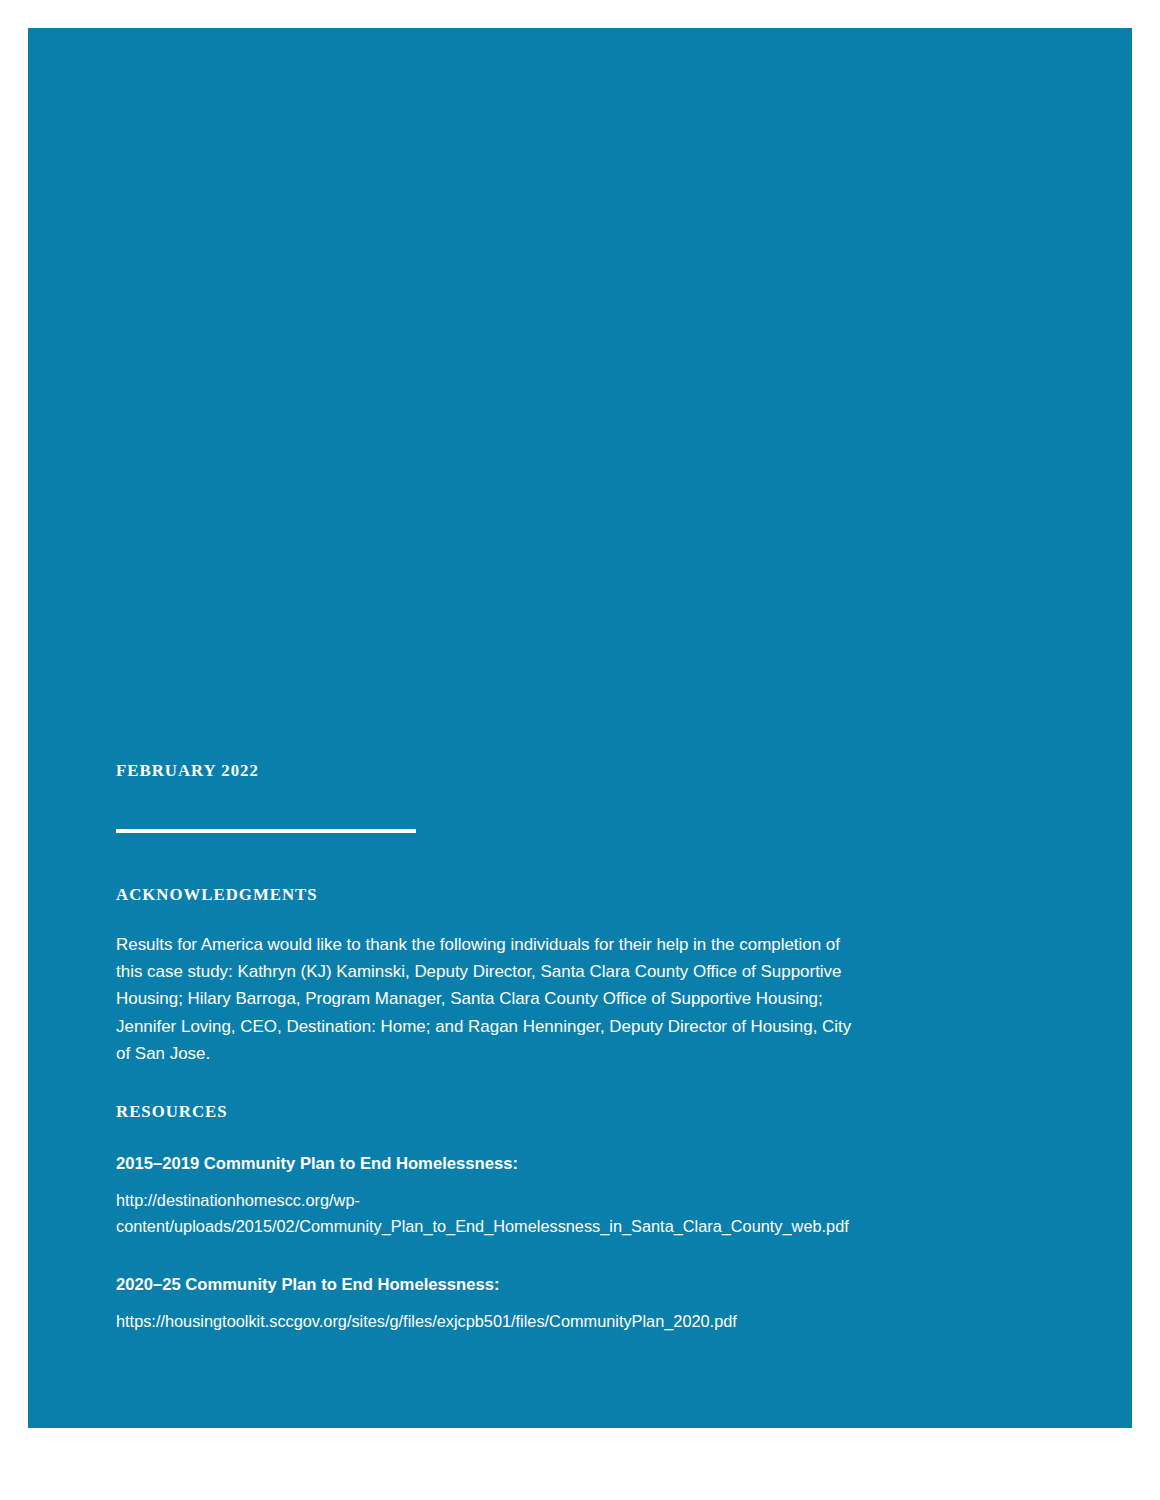FEBRUARY 2022
ACKNOWLEDGMENTS
Results for America would like to thank the following individuals for their help in the completion of this case study: Kathryn (KJ) Kaminski, Deputy Director, Santa Clara County Office of Supportive Housing; Hilary Barroga, Program Manager, Santa Clara County Office of Supportive Housing; Jennifer Loving, CEO, Destination: Home; and Ragan Henninger, Deputy Director of Housing, City of San Jose.
RESOURCES
2015–2019 Community Plan to End Homelessness:
http://destinationhomescc.org/wp-content/uploads/2015/02/Community_Plan_to_End_Homelessness_in_Santa_Clara_County_web.pdf
2020–25 Community Plan to End Homelessness:
https://housingtoolkit.sccgov.org/sites/g/files/exjcpb501/files/CommunityPlan_2020.pdf